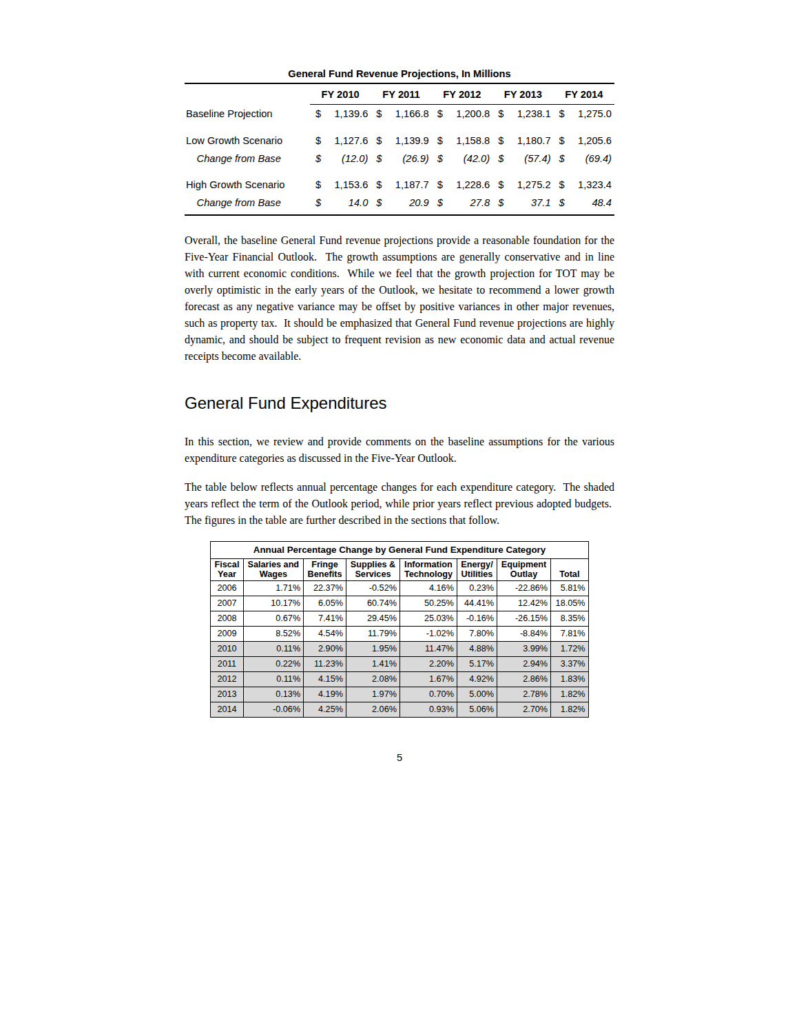General Fund Revenue Projections, In Millions
| | FY 2010 | FY 2011 | FY 2012 | FY 2013 | FY 2014 |
| --- | --- | --- | --- | --- | --- |
| Baseline Projection | $ | 1,139.6 | $ | 1,166.8 | $ | 1,200.8 | $ | 1,238.1 | $ | 1,275.0 |
| Low Growth Scenario | $ | 1,127.6 | $ | 1,139.9 | $ | 1,158.8 | $ | 1,180.7 | $ | 1,205.6 |
| Change from Base | $ | (12.0) | $ | (26.9) | $ | (42.0) | $ | (57.4) | $ | (69.4) |
| High Growth Scenario | $ | 1,153.6 | $ | 1,187.7 | $ | 1,228.6 | $ | 1,275.2 | $ | 1,323.4 |
| Change from Base | $ | 14.0 | $ | 20.9 | $ | 27.8 | $ | 37.1 | $ | 48.4 |
Overall, the baseline General Fund revenue projections provide a reasonable foundation for the Five-Year Financial Outlook. The growth assumptions are generally conservative and in line with current economic conditions. While we feel that the growth projection for TOT may be overly optimistic in the early years of the Outlook, we hesitate to recommend a lower growth forecast as any negative variance may be offset by positive variances in other major revenues, such as property tax. It should be emphasized that General Fund revenue projections are highly dynamic, and should be subject to frequent revision as new economic data and actual revenue receipts become available.
General Fund Expenditures
In this section, we review and provide comments on the baseline assumptions for the various expenditure categories as discussed in the Five-Year Outlook.
The table below reflects annual percentage changes for each expenditure category. The shaded years reflect the term of the Outlook period, while prior years reflect previous adopted budgets. The figures in the table are further described in the sections that follow.
| Annual Percentage Change by General Fund Expenditure Category |
| --- |
| Fiscal Year | Salaries and Wages | Fringe Benefits | Supplies & Services | Information Technology | Energy/ Utilities | Equipment Outlay | Total |
| 2006 | 1.71% | 22.37% | -0.52% | 4.16% | 0.23% | -22.86% | 5.81% |
| 2007 | 10.17% | 6.05% | 60.74% | 50.25% | 44.41% | 12.42% | 18.05% |
| 2008 | 0.67% | 7.41% | 29.45% | 25.03% | -0.16% | -26.15% | 8.35% |
| 2009 | 8.52% | 4.54% | 11.79% | -1.02% | 7.80% | -8.84% | 7.81% |
| 2010 | 0.11% | 2.90% | 1.95% | 11.47% | 4.88% | 3.99% | 1.72% |
| 2011 | 0.22% | 11.23% | 1.41% | 2.20% | 5.17% | 2.94% | 3.37% |
| 2012 | 0.11% | 4.15% | 2.08% | 1.67% | 4.92% | 2.86% | 1.83% |
| 2013 | 0.13% | 4.19% | 1.97% | 0.70% | 5.00% | 2.78% | 1.82% |
| 2014 | -0.06% | 4.25% | 2.06% | 0.93% | 5.06% | 2.70% | 1.82% |
5